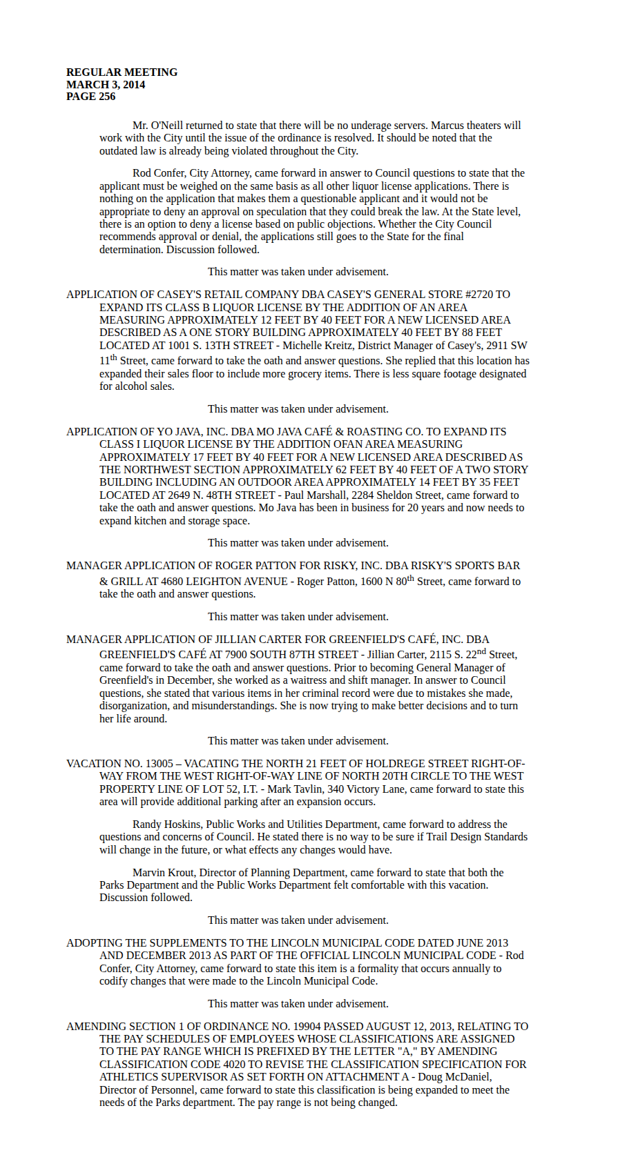REGULAR MEETING
MARCH 3, 2014
PAGE 256
Mr. O'Neill returned to state that there will be no underage servers. Marcus theaters will work with the City until the issue of the ordinance is resolved. It should be noted that the outdated law is already being violated throughout the City.
Rod Confer, City Attorney, came forward in answer to Council questions to state that the applicant must be weighed on the same basis as all other liquor license applications. There is nothing on the application that makes them a questionable applicant and it would not be appropriate to deny an approval on speculation that they could break the law. At the State level, there is an option to deny a license based on public objections. Whether the City Council recommends approval or denial, the applications still goes to the State for the final determination. Discussion followed.
This matter was taken under advisement.
APPLICATION OF CASEY'S RETAIL COMPANY DBA CASEY'S GENERAL STORE #2720 TO EXPAND ITS CLASS B LIQUOR LICENSE BY THE ADDITION OF AN AREA MEASURING APPROXIMATELY 12 FEET BY 40 FEET FOR A NEW LICENSED AREA DESCRIBED AS A ONE STORY BUILDING APPROXIMATELY 40 FEET BY 88 FEET LOCATED AT 1001 S. 13TH STREET - Michelle Kreitz, District Manager of Casey's, 2911 SW 11th Street, came forward to take the oath and answer questions. She replied that this location has expanded their sales floor to include more grocery items. There is less square footage designated for alcohol sales.
This matter was taken under advisement.
APPLICATION OF YO JAVA, INC. DBA MO JAVA CAFÉ & ROASTING CO. TO EXPAND ITS CLASS I LIQUOR LICENSE BY THE ADDITION OFAN AREA MEASURING APPROXIMATELY 17 FEET BY 40 FEET FOR A NEW LICENSED AREA DESCRIBED AS THE NORTHWEST SECTION APPROXIMATELY 62 FEET BY 40 FEET OF A TWO STORY BUILDING INCLUDING AN OUTDOOR AREA APPROXIMATELY 14 FEET BY 35 FEET LOCATED AT 2649 N. 48TH STREET - Paul Marshall, 2284 Sheldon Street, came forward to take the oath and answer questions. Mo Java has been in business for 20 years and now needs to expand kitchen and storage space.
This matter was taken under advisement.
MANAGER APPLICATION OF ROGER PATTON FOR RISKY, INC. DBA RISKY'S SPORTS BAR & GRILL AT 4680 LEIGHTON AVENUE - Roger Patton, 1600 N 80th Street, came forward to take the oath and answer questions.
This matter was taken under advisement.
MANAGER APPLICATION OF JILLIAN CARTER FOR GREENFIELD'S CAFÉ, INC. DBA GREENFIELD'S CAFÉ AT 7900 SOUTH 87TH STREET - Jillian Carter, 2115 S. 22nd Street, came forward to take the oath and answer questions. Prior to becoming General Manager of Greenfield's in December, she worked as a waitress and shift manager. In answer to Council questions, she stated that various items in her criminal record were due to mistakes she made, disorganization, and misunderstandings. She is now trying to make better decisions and to turn her life around.
This matter was taken under advisement.
VACATION NO. 13005 – VACATING THE NORTH 21 FEET OF HOLDREGE STREET RIGHT-OF-WAY FROM THE WEST RIGHT-OF-WAY LINE OF NORTH 20TH CIRCLE TO THE WEST PROPERTY LINE OF LOT 52, I.T. - Mark Tavlin, 340 Victory Lane, came forward to state this area will provide additional parking after an expansion occurs.
Randy Hoskins, Public Works and Utilities Department, came forward to address the questions and concerns of Council. He stated there is no way to be sure if Trail Design Standards will change in the future, or what effects any changes would have.
Marvin Krout, Director of Planning Department, came forward to state that both the Parks Department and the Public Works Department felt comfortable with this vacation. Discussion followed.
This matter was taken under advisement.
ADOPTING THE SUPPLEMENTS TO THE LINCOLN MUNICIPAL CODE DATED JUNE 2013 AND DECEMBER 2013 AS PART OF THE OFFICIAL LINCOLN MUNICIPAL CODE - Rod Confer, City Attorney, came forward to state this item is a formality that occurs annually to codify changes that were made to the Lincoln Municipal Code.
This matter was taken under advisement.
AMENDING SECTION 1 OF ORDINANCE NO. 19904 PASSED AUGUST 12, 2013, RELATING TO THE PAY SCHEDULES OF EMPLOYEES WHOSE CLASSIFICATIONS ARE ASSIGNED TO THE PAY RANGE WHICH IS PREFIXED BY THE LETTER "A," BY AMENDING CLASSIFICATION CODE 4020 TO REVISE THE CLASSIFICATION SPECIFICATION FOR ATHLETICS SUPERVISOR AS SET FORTH ON ATTACHMENT A - Doug McDaniel, Director of Personnel, came forward to state this classification is being expanded to meet the needs of the Parks department. The pay range is not being changed.